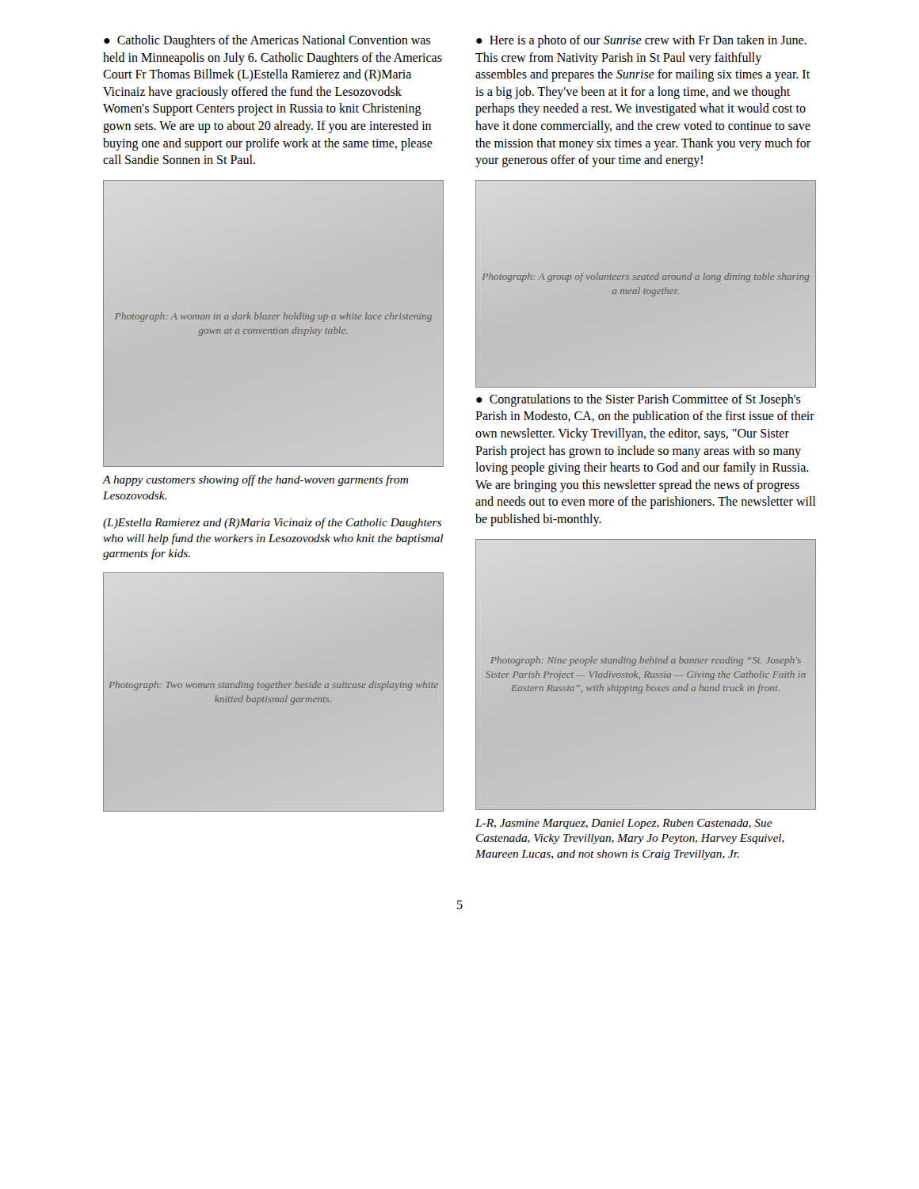● Catholic Daughters of the Americas National Convention was held in Minneapolis on July 6. Catholic Daughters of the Americas Court Fr Thomas Billmek (L)Estella Ramierez and (R)Maria Vicinaiz have graciously offered the fund the Lesozovodsk Women's Support Centers project in Russia to knit Christening gown sets. We are up to about 20 already. If you are interested in buying one and support our prolife work at the same time, please call Sandie Sonnen in St Paul.
Photograph: A woman in a dark blazer holding up a white lace christening gown at a convention display table.
A happy customers showing off the hand-woven garments from Lesozovodsk.
(L)Estella Ramierez and (R)Maria Vicinaiz of the Catholic Daughters who will help fund the workers in Lesozovodsk who knit the baptismal garments for kids.
Photograph: Two women standing together beside a suitcase displaying white knitted baptismal garments.
● Here is a photo of our Sunrise crew with Fr Dan taken in June. This crew from Nativity Parish in St Paul very faithfully assembles and prepares the Sunrise for mailing six times a year. It is a big job. They've been at it for a long time, and we thought perhaps they needed a rest. We investigated what it would cost to have it done commercially, and the crew voted to continue to save the mission that money six times a year. Thank you very much for your generous offer of your time and energy!
Photograph: A group of volunteers seated around a long dining table sharing a meal together.
● Congratulations to the Sister Parish Committee of St Joseph's Parish in Modesto, CA, on the publication of the first issue of their own newsletter. Vicky Trevillyan, the editor, says, "Our Sister Parish project has grown to include so many areas with so many loving people giving their hearts to God and our family in Russia. We are bringing you this newsletter spread the news of progress and needs out to even more of the parishioners. The newsletter will be published bi-monthly.
Photograph: Nine people standing behind a banner reading “St. Joseph's Sister Parish Project — Vladivostok, Russia — Giving the Catholic Faith in Eastern Russia”, with shipping boxes and a hand truck in front.
L-R, Jasmine Marquez, Daniel Lopez, Ruben Castenada, Sue Castenada, Vicky Trevillyan, Mary Jo Peyton, Harvey Esquivel, Maureen Lucas, and not shown is Craig Trevillyan, Jr.
5